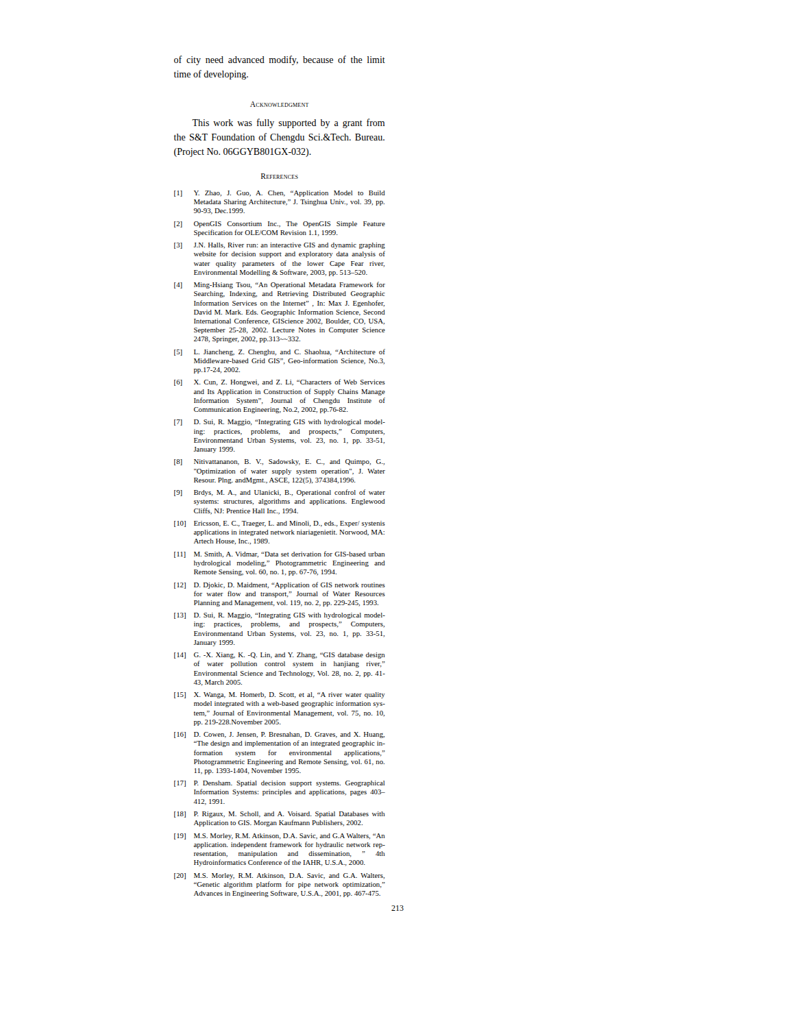of city need advanced modify, because of the limit time of developing.
Acknowledgment
This work was fully supported by a grant from the S&T Foundation of Chengdu Sci.&Tech. Bureau. (Project No. 06GGYB801GX-032).
References
Y. Zhao, J. Guo, A. Chen, “Application Model to Build Metadata Sharing Architecture,” J. Tsinghua Univ., vol. 39, pp. 90-93, Dec.1999.
OpenGIS Consortium Inc., The OpenGIS Simple Feature Specification for OLE/COM Revision 1.1, 1999.
J.N. Halls, River run: an interactive GIS and dynamic graphing website for decision support and exploratory data analysis of water quality parameters of the lower Cape Fear river, Environmental Modelling & Software, 2003, pp. 513–520.
Ming-Hsiang Tsou, “An Operational Metadata Framework for Searching, Indexing, and Retrieving Distributed Geographic Information Services on the Internet” , In: Max J. Egenhofer, David M. Mark. Eds. Geographic Information Science, Second International Conference, GIScience 2002, Boulder, CO, USA, September 25-28, 2002. Lecture Notes in Computer Science 2478, Springer, 2002, pp.313~~332.
L. Jiancheng, Z. Chenghu, and C. Shaohua, “Architecture of Middleware-based Grid GIS”, Geo-information Science, No.3, pp.17-24, 2002.
X. Cun, Z. Hongwei, and Z. Li, “Characters of Web Services and Its Application in Construction of Supply Chains Manage Information System”, Journal of Chengdu Institute of Communication Engineering, No.2, 2002, pp.76-82.
D. Sui, R. Maggio, “Integrating GIS with hydrological modeling: practices, problems, and prospects,” Computers, Environmentand Urban Systems, vol. 23, no. 1, pp. 33-51, January 1999.
Nitivattananon, B. V., Sadowsky, E. C., and Quimpo, G., "Optimization of water supply system operation", J. Water Resour. Plng. andMgmt., ASCE, 122(5), 374384,1996.
Brdys, M. A., and Ulanicki, B., Operational confrol of water systems: structures, algorithms and applications. Englewood Cliffs, NJ: Prentice Hall Inc., 1994.
Ericsson, E. C., Traeger, L. and Minoli, D., eds., Exper/ systenis applications in integrated network niariagenietit. Norwood, MA: Artech House, Inc., 1989.
M. Smith, A. Vidmar, “Data set derivation for GIS-based urban hydrological modeling,” Photogrammetric Engineering and Remote Sensing, vol. 60, no. 1, pp. 67-76, 1994.
D. Djokic, D. Maidment, “Application of GIS network routines for water flow and transport,” Journal of Water Resources Planning and Management, vol. 119, no. 2, pp. 229-245, 1993.
D. Sui, R. Maggio, “Integrating GIS with hydrological modeling: practices, problems, and prospects,” Computers, Environmentand Urban Systems, vol. 23, no. 1, pp. 33-51, January 1999.
G. -X. Xiang, K. -Q. Lin, and Y. Zhang, “GIS database design of water pollution control system in hanjiang river,” Environmental Science and Technology, Vol. 28, no. 2, pp. 41-43, March 2005.
X. Wanga, M. Homerb, D. Scott, et al, “A river water quality model integrated with a web-based geographic information system,” Journal of Environmental Management, vol. 75, no. 10, pp. 219-228.November 2005.
D. Cowen, J. Jensen, P. Bresnahan, D. Graves, and X. Huang, “The design and implementation of an integrated geographic information system for environmental applications,” Photogrammetric Engineering and Remote Sensing, vol. 61, no. 11, pp. 1393-1404, November 1995.
P. Densham. Spatial decision support systems. Geographical Information Systems: principles and applications, pages 403–412, 1991.
P. Rigaux, M. Scholl, and A. Voisard. Spatial Databases with Application to GIS. Morgan Kaufmann Publishers, 2002.
M.S. Morley, R.M. Atkinson, D.A. Savic, and G.A Walters, “An application. independent framework for hydraulic network representation, manipulation and dissemination, ” 4th Hydroinformatics Conference of the IAHR, U.S.A., 2000.
M.S. Morley, R.M. Atkinson, D.A. Savic, and G.A. Walters, “Genetic algorithm platform for pipe network optimization,” Advances in Engineering Software, U.S.A., 2001, pp. 467-475.
213